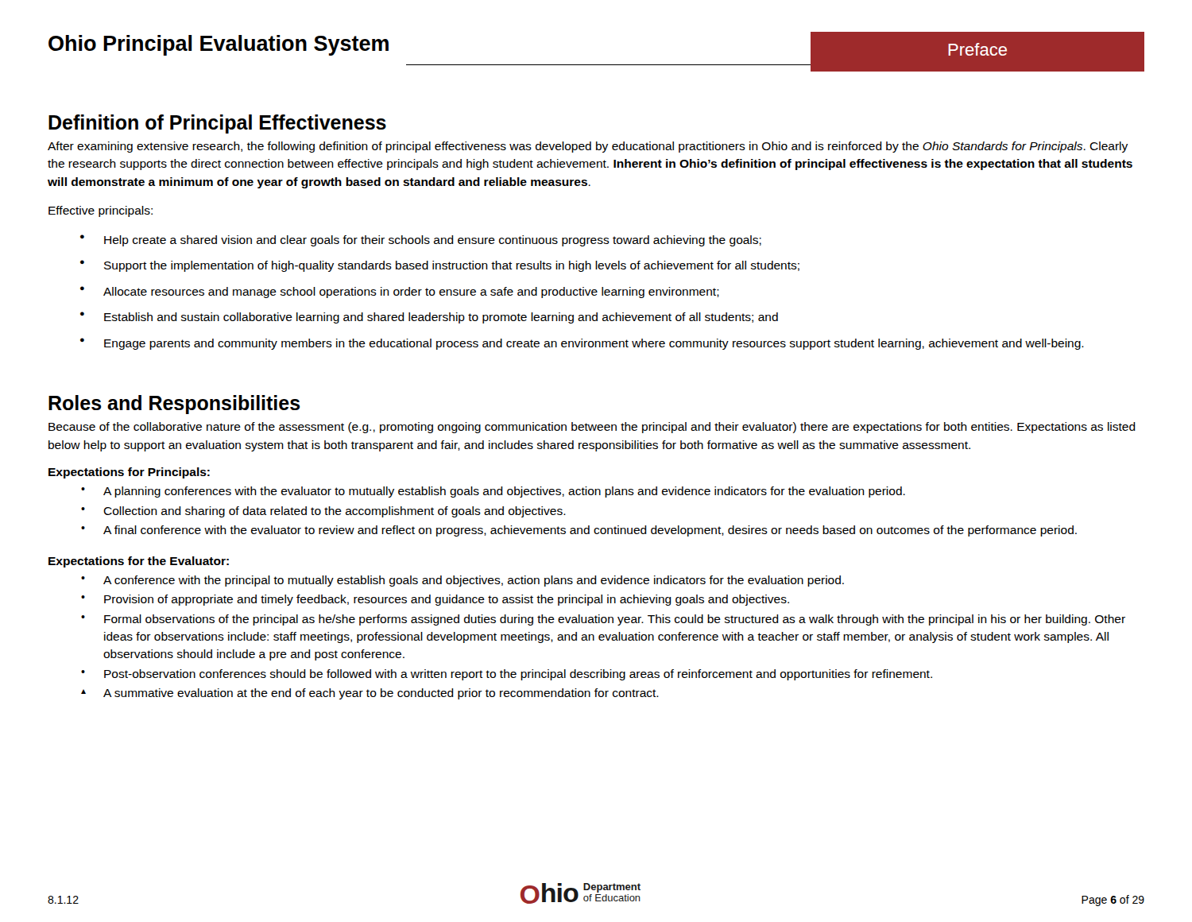Ohio Principal Evaluation System
Preface
Definition of Principal Effectiveness
After examining extensive research, the following definition of principal effectiveness was developed by educational practitioners in Ohio and is reinforced by the Ohio Standards for Principals. Clearly the research supports the direct connection between effective principals and high student achievement. Inherent in Ohio’s definition of principal effectiveness is the expectation that all students will demonstrate a minimum of one year of growth based on standard and reliable measures.
Effective principals:
Help create a shared vision and clear goals for their schools and ensure continuous progress toward achieving the goals;
Support the implementation of high-quality standards based instruction that results in high levels of achievement for all students;
Allocate resources and manage school operations in order to ensure a safe and productive learning environment;
Establish and sustain collaborative learning and shared leadership to promote learning and achievement of all students; and
Engage parents and community members in the educational process and create an environment where community resources support student learning, achievement and well-being.
Roles and Responsibilities
Because of the collaborative nature of the assessment (e.g., promoting ongoing communication between the principal and their evaluator) there are expectations for both entities. Expectations as listed below help to support an evaluation system that is both transparent and fair, and includes shared responsibilities for both formative as well as the summative assessment.
Expectations for Principals:
A planning conferences with the evaluator to mutually establish goals and objectives, action plans and evidence indicators for the evaluation period.
Collection and sharing of data related to the accomplishment of goals and objectives.
A final conference with the evaluator to review and reflect on progress, achievements and continued development, desires or needs based on outcomes of the performance period.
Expectations for the Evaluator:
A conference with the principal to mutually establish goals and objectives, action plans and evidence indicators for the evaluation period.
Provision of appropriate and timely feedback, resources and guidance to assist the principal in achieving goals and objectives.
Formal observations of the principal as he/she performs assigned duties during the evaluation year. This could be structured as a walk through with the principal in his or her building. Other ideas for observations include: staff meetings, professional development meetings, and an evaluation conference with a teacher or staff member, or analysis of student work samples. All observations should include a pre and post conference.
Post-observation conferences should be followed with a written report to the principal describing areas of reinforcement and opportunities for refinement.
A summative evaluation at the end of each year to be conducted prior to recommendation for contract.
8.1.12
Ohio Department of Education
Page 6 of 29